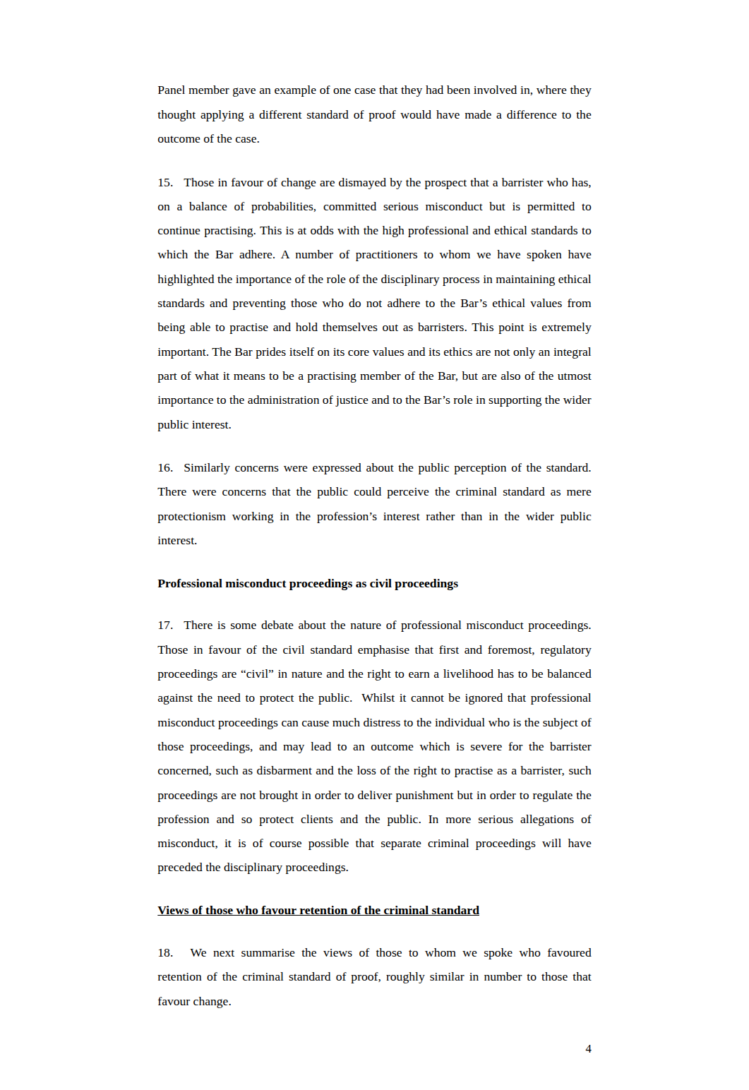Panel member gave an example of one case that they had been involved in, where they thought applying a different standard of proof would have made a difference to the outcome of the case.
15. Those in favour of change are dismayed by the prospect that a barrister who has, on a balance of probabilities, committed serious misconduct but is permitted to continue practising. This is at odds with the high professional and ethical standards to which the Bar adhere. A number of practitioners to whom we have spoken have highlighted the importance of the role of the disciplinary process in maintaining ethical standards and preventing those who do not adhere to the Bar’s ethical values from being able to practise and hold themselves out as barristers. This point is extremely important. The Bar prides itself on its core values and its ethics are not only an integral part of what it means to be a practising member of the Bar, but are also of the utmost importance to the administration of justice and to the Bar’s role in supporting the wider public interest.
16. Similarly concerns were expressed about the public perception of the standard. There were concerns that the public could perceive the criminal standard as mere protectionism working in the profession’s interest rather than in the wider public interest.
Professional misconduct proceedings as civil proceedings
17. There is some debate about the nature of professional misconduct proceedings. Those in favour of the civil standard emphasise that first and foremost, regulatory proceedings are “civil” in nature and the right to earn a livelihood has to be balanced against the need to protect the public. Whilst it cannot be ignored that professional misconduct proceedings can cause much distress to the individual who is the subject of those proceedings, and may lead to an outcome which is severe for the barrister concerned, such as disbarment and the loss of the right to practise as a barrister, such proceedings are not brought in order to deliver punishment but in order to regulate the profession and so protect clients and the public. In more serious allegations of misconduct, it is of course possible that separate criminal proceedings will have preceded the disciplinary proceedings.
Views of those who favour retention of the criminal standard
18. We next summarise the views of those to whom we spoke who favoured retention of the criminal standard of proof, roughly similar in number to those that favour change.
4